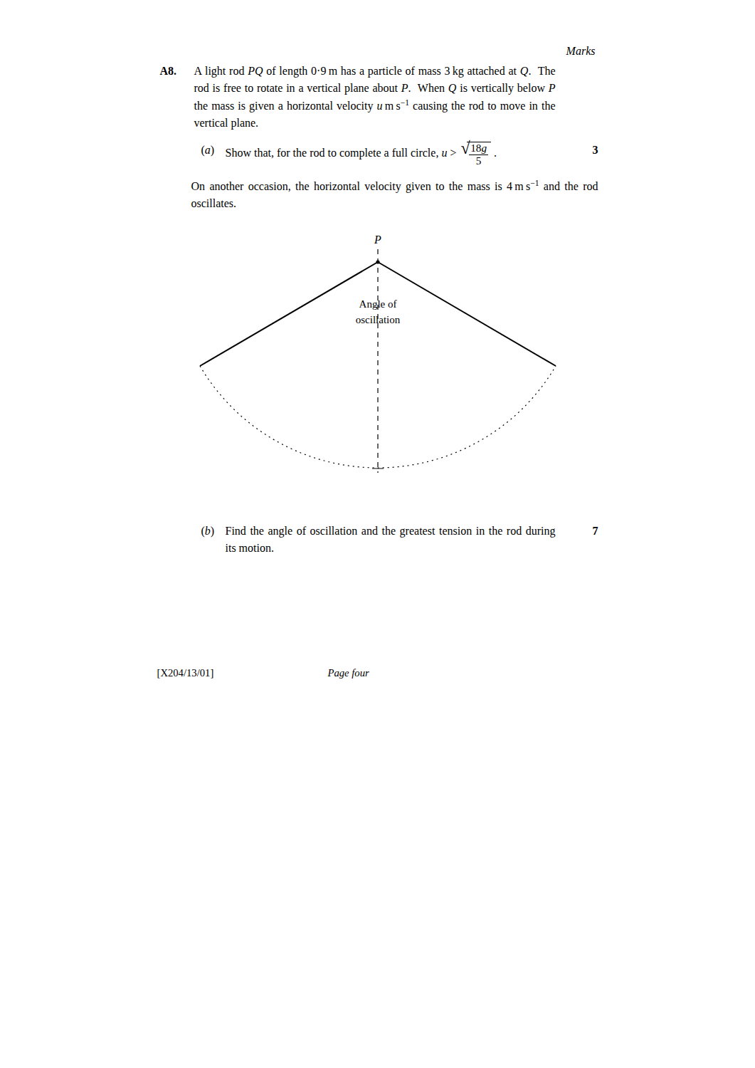Marks
A8.
A light rod PQ of length 0·9 m has a particle of mass 3 kg attached at Q. The rod is free to rotate in a vertical plane about P. When Q is vertically below P the mass is given a horizontal velocity u m s−1 causing the rod to move in the vertical plane.
(a)
Show that, for the rod to complete a full circle, u > 18g 5 .
3
On another occasion, the horizontal velocity given to the mass is 4 m s−1 and the rod oscillates.
P Angle of oscillation
(b)
Find the angle of oscillation and the greatest tension in the rod during its motion.
7
[X204/13/01]
Page four